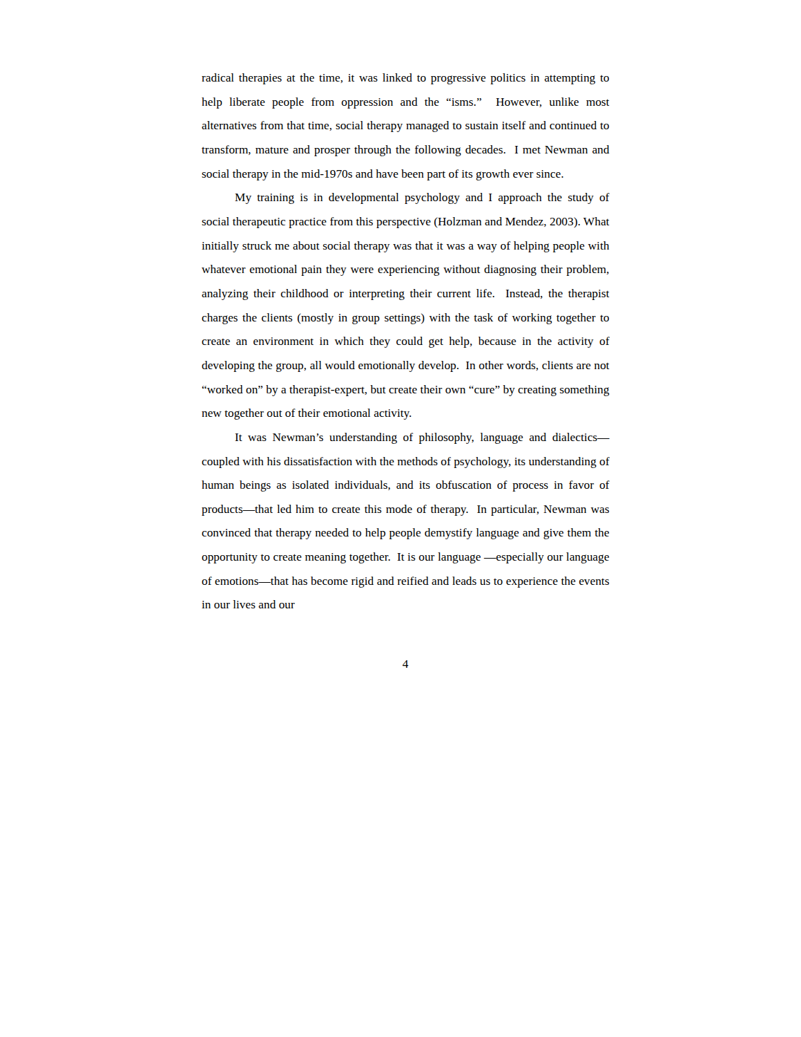radical therapies at the time, it was linked to progressive politics in attempting to help liberate people from oppression and the “isms.” However, unlike most alternatives from that time, social therapy managed to sustain itself and continued to transform, mature and prosper through the following decades. I met Newman and social therapy in the mid-1970s and have been part of its growth ever since.
My training is in developmental psychology and I approach the study of social therapeutic practice from this perspective (Holzman and Mendez, 2003). What initially struck me about social therapy was that it was a way of helping people with whatever emotional pain they were experiencing without diagnosing their problem, analyzing their childhood or interpreting their current life. Instead, the therapist charges the clients (mostly in group settings) with the task of working together to create an environment in which they could get help, because in the activity of developing the group, all would emotionally develop. In other words, clients are not “worked on” by a therapist-expert, but create their own “cure” by creating something new together out of their emotional activity.
It was Newman’s understanding of philosophy, language and dialectics—coupled with his dissatisfaction with the methods of psychology, its understanding of human beings as isolated individuals, and its obfuscation of process in favor of products—that led him to create this mode of therapy. In particular, Newman was convinced that therapy needed to help people demystify language and give them the opportunity to create meaning together. It is our language —especially our language of emotions—that has become rigid and reified and leads us to experience the events in our lives and our
4